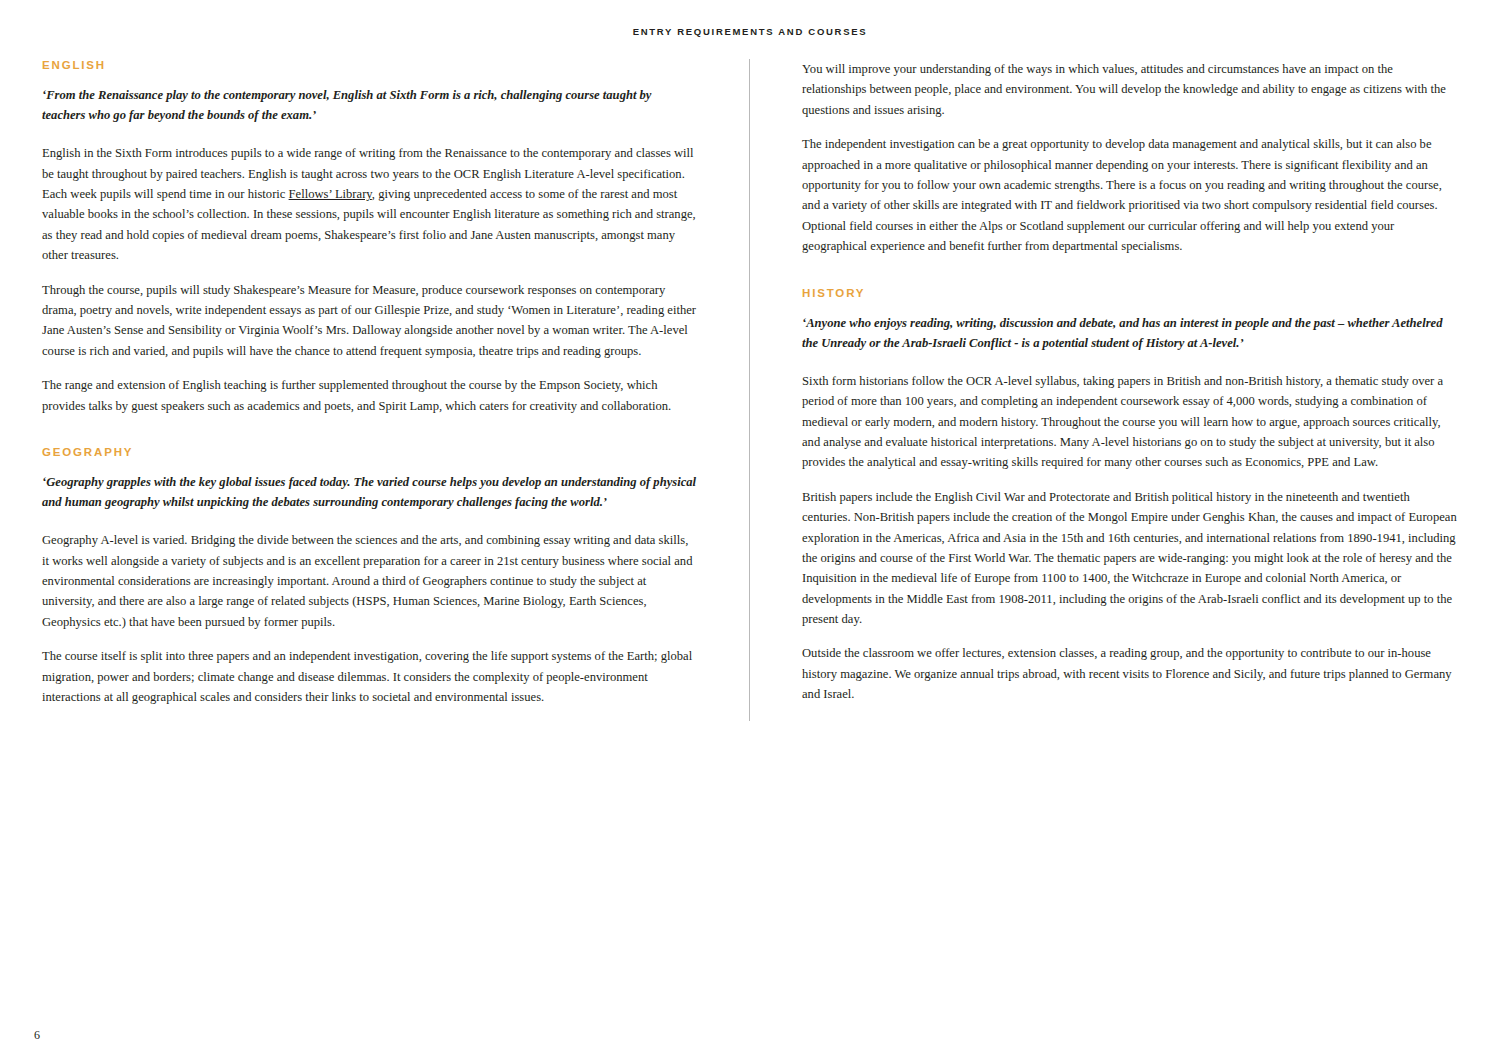Entry Requirements and Courses
English
‘From the Renaissance play to the contemporary novel, English at Sixth Form is a rich, challenging course taught by teachers who go far beyond the bounds of the exam.’
English in the Sixth Form introduces pupils to a wide range of writing from the Renaissance to the contemporary and classes will be taught throughout by paired teachers. English is taught across two years to the OCR English Literature A-level specification. Each week pupils will spend time in our historic Fellows’ Library, giving unprecedented access to some of the rarest and most valuable books in the school’s collection. In these sessions, pupils will encounter English literature as something rich and strange, as they read and hold copies of medieval dream poems, Shakespeare’s first folio and Jane Austen manuscripts, amongst many other treasures.
Through the course, pupils will study Shakespeare’s Measure for Measure, produce coursework responses on contemporary drama, poetry and novels, write independent essays as part of our Gillespie Prize, and study ‘Women in Literature’, reading either Jane Austen’s Sense and Sensibility or Virginia Woolf’s Mrs. Dalloway alongside another novel by a woman writer. The A-level course is rich and varied, and pupils will have the chance to attend frequent symposia, theatre trips and reading groups.
The range and extension of English teaching is further supplemented throughout the course by the Empson Society, which provides talks by guest speakers such as academics and poets, and Spirit Lamp, which caters for creativity and collaboration.
Geography
‘Geography grapples with the key global issues faced today. The varied course helps you develop an understanding of physical and human geography whilst unpicking the debates surrounding contemporary challenges facing the world.’
Geography A-level is varied. Bridging the divide between the sciences and the arts, and combining essay writing and data skills, it works well alongside a variety of subjects and is an excellent preparation for a career in 21st century business where social and environmental considerations are increasingly important. Around a third of Geographers continue to study the subject at university, and there are also a large range of related subjects (HSPS, Human Sciences, Marine Biology, Earth Sciences, Geophysics etc.) that have been pursued by former pupils.
The course itself is split into three papers and an independent investigation, covering the life support systems of the Earth; global migration, power and borders; climate change and disease dilemmas. It considers the complexity of people-environment interactions at all geographical scales and considers their links to societal and environmental issues.
You will improve your understanding of the ways in which values, attitudes and circumstances have an impact on the relationships between people, place and environment. You will develop the knowledge and ability to engage as citizens with the questions and issues arising.
The independent investigation can be a great opportunity to develop data management and analytical skills, but it can also be approached in a more qualitative or philosophical manner depending on your interests. There is significant flexibility and an opportunity for you to follow your own academic strengths. There is a focus on you reading and writing throughout the course, and a variety of other skills are integrated with IT and fieldwork prioritised via two short compulsory residential field courses. Optional field courses in either the Alps or Scotland supplement our curricular offering and will help you extend your geographical experience and benefit further from departmental specialisms.
History
‘Anyone who enjoys reading, writing, discussion and debate, and has an interest in people and the past – whether Aethelred the Unready or the Arab-Israeli Conflict - is a potential student of History at A-level.’
Sixth form historians follow the OCR A-level syllabus, taking papers in British and non-British history, a thematic study over a period of more than 100 years, and completing an independent coursework essay of 4,000 words, studying a combination of medieval or early modern, and modern history. Throughout the course you will learn how to argue, approach sources critically, and analyse and evaluate historical interpretations. Many A-level historians go on to study the subject at university, but it also provides the analytical and essay-writing skills required for many other courses such as Economics, PPE and Law.
British papers include the English Civil War and Protectorate and British political history in the nineteenth and twentieth centuries. Non-British papers include the creation of the Mongol Empire under Genghis Khan, the causes and impact of European exploration in the Americas, Africa and Asia in the 15th and 16th centuries, and international relations from 1890-1941, including the origins and course of the First World War. The thematic papers are wide-ranging: you might look at the role of heresy and the Inquisition in the medieval life of Europe from 1100 to 1400, the Witchcraze in Europe and colonial North America, or developments in the Middle East from 1908-2011, including the origins of the Arab-Israeli conflict and its development up to the present day.
Outside the classroom we offer lectures, extension classes, a reading group, and the opportunity to contribute to our in-house history magazine. We organize annual trips abroad, with recent visits to Florence and Sicily, and future trips planned to Germany and Israel.
6